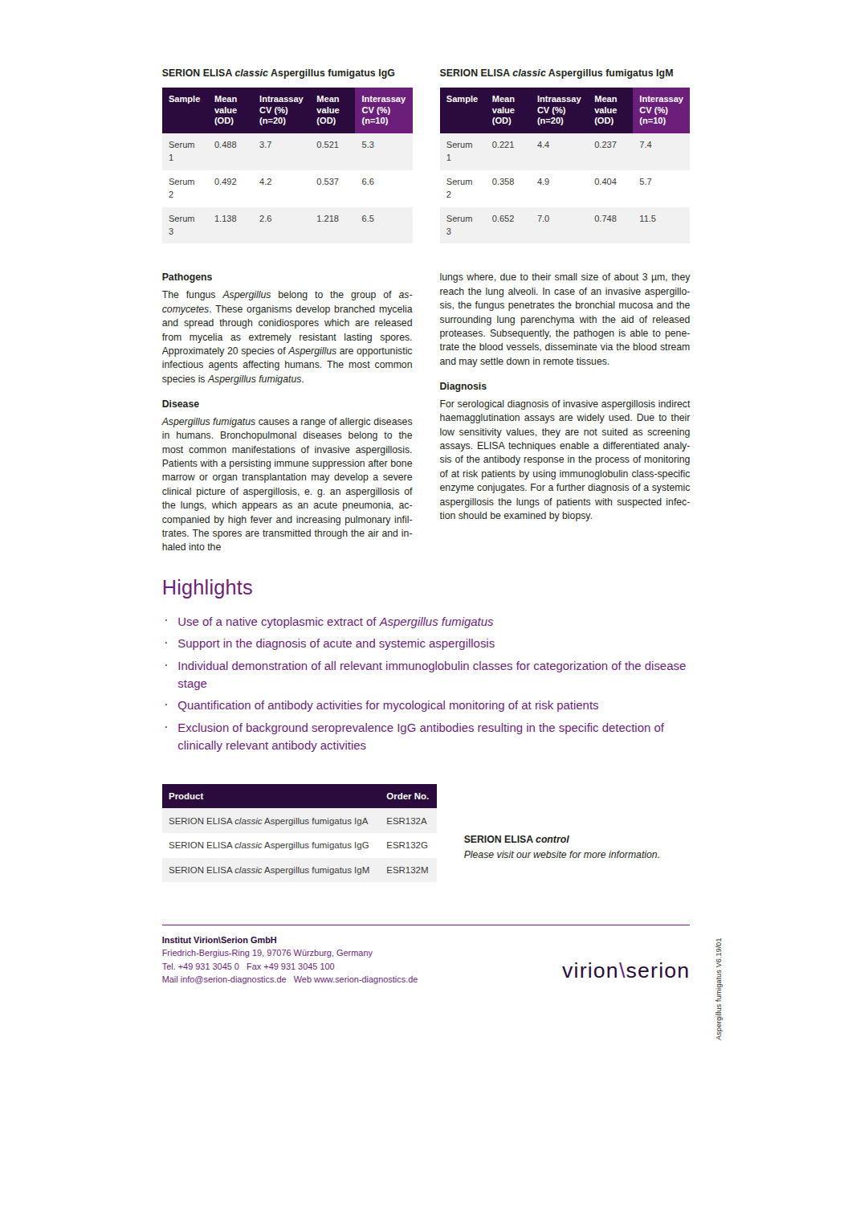SERION ELISA classic Aspergillus fumigatus IgG
| Sample | Mean value (OD) | Intraassay CV (%) (n=20) | Mean value (OD) | Interassay CV (%) (n=10) |
| --- | --- | --- | --- | --- |
| Serum 1 | 0.488 | 3.7 | 0.521 | 5.3 |
| Serum 2 | 0.492 | 4.2 | 0.537 | 6.6 |
| Serum 3 | 1.138 | 2.6 | 1.218 | 6.5 |
SERION ELISA classic Aspergillus fumigatus IgM
| Sample | Mean value (OD) | Intraassay CV (%) (n=20) | Mean value (OD) | Interassay CV (%) (n=10) |
| --- | --- | --- | --- | --- |
| Serum 1 | 0.221 | 4.4 | 0.237 | 7.4 |
| Serum 2 | 0.358 | 4.9 | 0.404 | 5.7 |
| Serum 3 | 0.652 | 7.0 | 0.748 | 11.5 |
Pathogens
The fungus Aspergillus belong to the group of ascomycetes. These organisms develop branched mycelia and spread through conidiospores which are released from mycelia as extremely resistant lasting spores. Approximately 20 species of Aspergillus are opportunistic infectious agents affecting humans. The most common species is Aspergillus fumigatus.
Disease
Aspergillus fumigatus causes a range of allergic diseases in humans. Bronchopulmonal diseases belong to the most common manifestations of invasive aspergillosis. Patients with a persisting immune suppression after bone marrow or organ transplantation may develop a severe clinical picture of aspergillosis, e. g. an aspergillosis of the lungs, which appears as an acute pneumonia, accompanied by high fever and increasing pulmonary infiltrates. The spores are transmitted through the air and inhaled into the
lungs where, due to their small size of about 3 µm, they reach the lung alveoli. In case of an invasive aspergillosis, the fungus penetrates the bronchial mucosa and the surrounding lung parenchyma with the aid of released proteases. Subsequently, the pathogen is able to penetrate the blood vessels, disseminate via the blood stream and may settle down in remote tissues.
Diagnosis
For serological diagnosis of invasive aspergillosis indirect haemagglutination assays are widely used. Due to their low sensitivity values, they are not suited as screening assays. ELISA techniques enable a differentiated analysis of the antibody response in the process of monitoring of at risk patients by using immunoglobulin class-specific enzyme conjugates. For a further diagnosis of a systemic aspergillosis the lungs of patients with suspected infection should be examined by biopsy.
Highlights
Use of a native cytoplasmic extract of Aspergillus fumigatus
Support in the diagnosis of acute and systemic aspergillosis
Individual demonstration of all relevant immunoglobulin classes for categorization of the disease stage
Quantification of antibody activities for mycological monitoring of at risk patients
Exclusion of background seroprevalence IgG antibodies resulting in the specific detection of clinically relevant antibody activities
| Product | Order No. |
| --- | --- |
| SERION ELISA classic Aspergillus fumigatus IgA | ESR132A |
| SERION ELISA classic Aspergillus fumigatus IgG | ESR132G |
| SERION ELISA classic Aspergillus fumigatus IgM | ESR132M |
SERION ELISA control
Please visit our website for more information.
Aspergillus fumigatus V6.19/01
Institut Virion\Serion GmbH
Friedrich-Bergius-Ring 19, 97076 Würzburg, Germany
Tel. +49 931 3045 0 Fax +49 931 3045 100
Mail info@serion-diagnostics.de Web www.serion-diagnostics.de
virion\serion